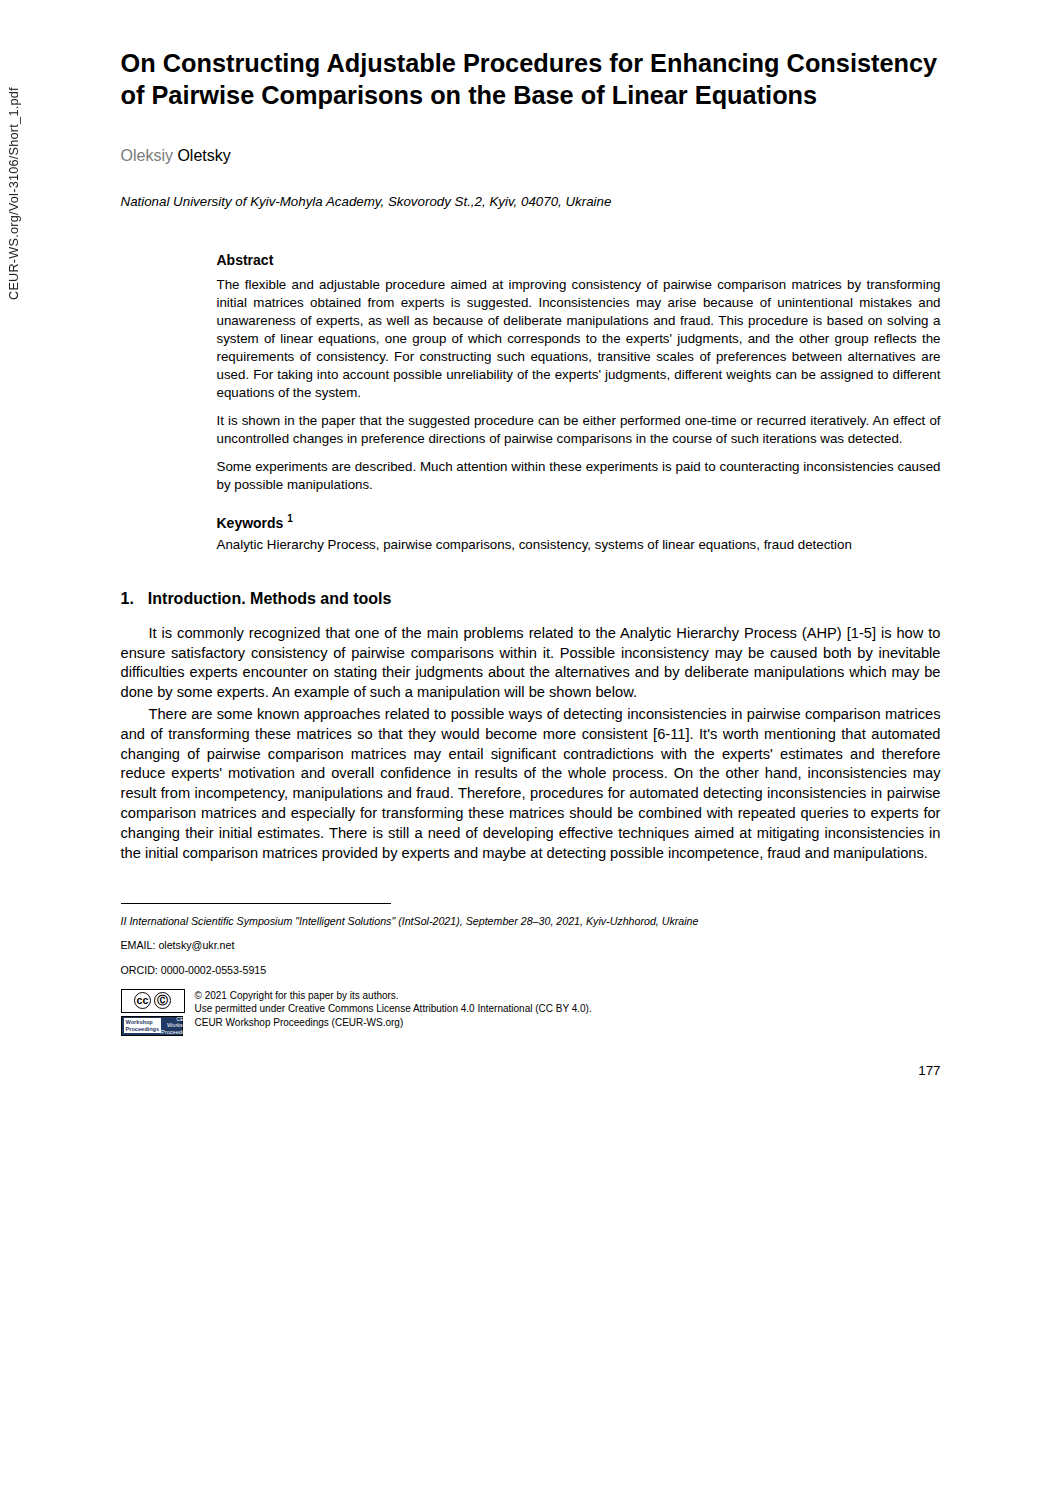CEUR-WS.org/Vol-3106/Short_1.pdf
On Constructing Adjustable Procedures for Enhancing Consistency of Pairwise Comparisons on the Base of Linear Equations
Oleksiy Oletsky
National University of Kyiv-Mohyla Academy, Skovorody St.,2, Kyiv, 04070, Ukraine
Abstract
The flexible and adjustable procedure aimed at improving consistency of pairwise comparison matrices by transforming initial matrices obtained from experts is suggested. Inconsistencies may arise because of unintentional mistakes and unawareness of experts, as well as because of deliberate manipulations and fraud. This procedure is based on solving a system of linear equations, one group of which corresponds to the experts' judgments, and the other group reflects the requirements of consistency. For constructing such equations, transitive scales of preferences between alternatives are used. For taking into account possible unreliability of the experts' judgments, different weights can be assigned to different equations of the system.
It is shown in the paper that the suggested procedure can be either performed one-time or recurred iteratively. An effect of uncontrolled changes in preference directions of pairwise comparisons in the course of such iterations was detected.
Some experiments are described. Much attention within these experiments is paid to counteracting inconsistencies caused by possible manipulations.
Keywords 1
Analytic Hierarchy Process, pairwise comparisons, consistency, systems of linear equations, fraud detection
1. Introduction. Methods and tools
It is commonly recognized that one of the main problems related to the Analytic Hierarchy Process (AHP) [1-5] is how to ensure satisfactory consistency of pairwise comparisons within it. Possible inconsistency may be caused both by inevitable difficulties experts encounter on stating their judgments about the alternatives and by deliberate manipulations which may be done by some experts. An example of such a manipulation will be shown below.
There are some known approaches related to possible ways of detecting inconsistencies in pairwise comparison matrices and of transforming these matrices so that they would become more consistent [6-11]. It's worth mentioning that automated changing of pairwise comparison matrices may entail significant contradictions with the experts' estimates and therefore reduce experts' motivation and overall confidence in results of the whole process. On the other hand, inconsistencies may result from incompetency, manipulations and fraud. Therefore, procedures for automated detecting inconsistencies in pairwise comparison matrices and especially for transforming these matrices should be combined with repeated queries to experts for changing their initial estimates. There is still a need of developing effective techniques aimed at mitigating inconsistencies in the initial comparison matrices provided by experts and maybe at detecting possible incompetence, fraud and manipulations.
II International Scientific Symposium "Intelligent Solutions" (IntSol-2021), September 28–30, 2021, Kyiv-Uzhhorod, Ukraine
EMAIL: oletsky@ukr.net
ORCID: 0000-0002-0553-5915
ccⒸ
Workshop
Proceedings
CEUR
Workshop
Proceedings
© 2021 Copyright for this paper by its authors.
Use permitted under Creative Commons License Attribution 4.0 International (CC BY 4.0).
CEUR Workshop Proceedings (CEUR-WS.org)
177